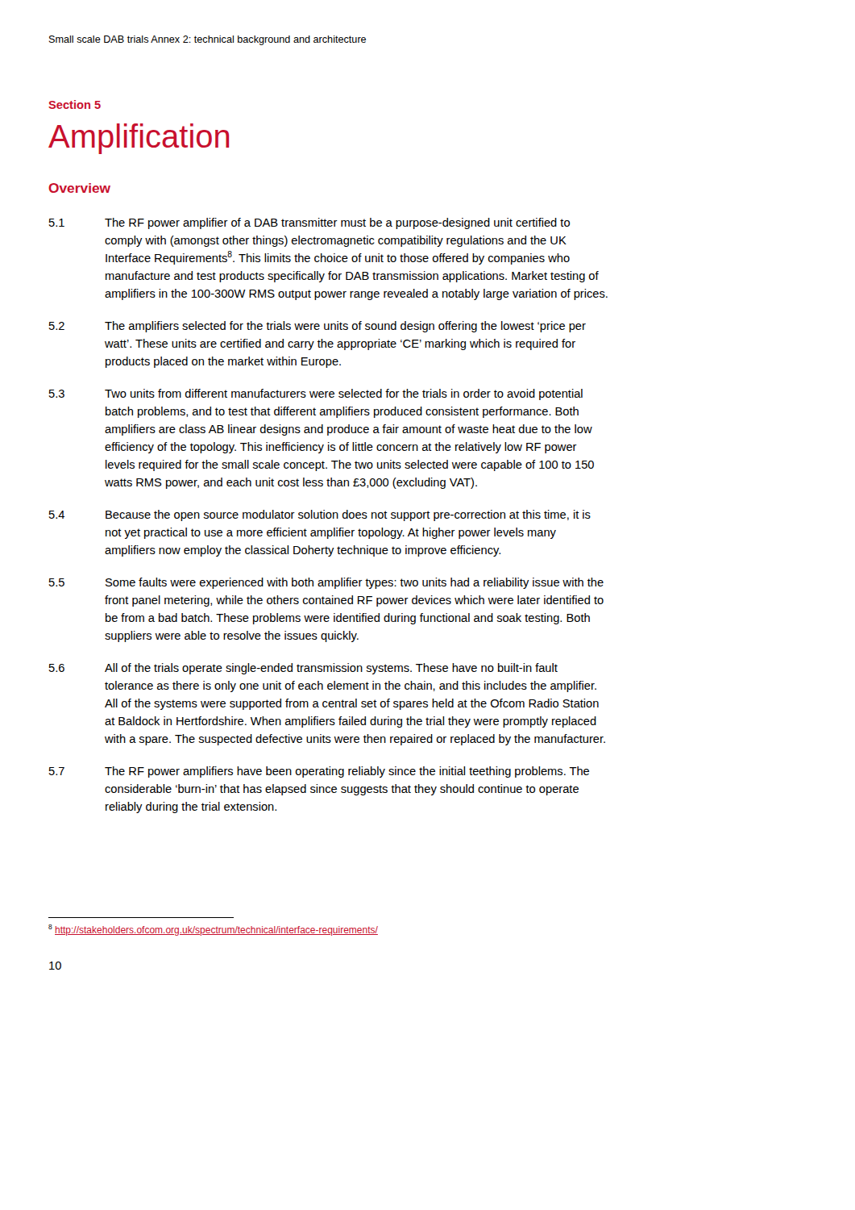Small scale DAB trials Annex 2: technical background and architecture
Section 5
Amplification
Overview
5.1
The RF power amplifier of a DAB transmitter must be a purpose-designed unit certified to comply with (amongst other things) electromagnetic compatibility regulations and the UK Interface Requirements8. This limits the choice of unit to those offered by companies who manufacture and test products specifically for DAB transmission applications. Market testing of amplifiers in the 100-300W RMS output power range revealed a notably large variation of prices.
5.2
The amplifiers selected for the trials were units of sound design offering the lowest ‘price per watt’. These units are certified and carry the appropriate ‘CE’ marking which is required for products placed on the market within Europe.
5.3
Two units from different manufacturers were selected for the trials in order to avoid potential batch problems, and to test that different amplifiers produced consistent performance. Both amplifiers are class AB linear designs and produce a fair amount of waste heat due to the low efficiency of the topology. This inefficiency is of little concern at the relatively low RF power levels required for the small scale concept. The two units selected were capable of 100 to 150 watts RMS power, and each unit cost less than £3,000 (excluding VAT).
5.4
Because the open source modulator solution does not support pre-correction at this time, it is not yet practical to use a more efficient amplifier topology. At higher power levels many amplifiers now employ the classical Doherty technique to improve efficiency.
5.5
Some faults were experienced with both amplifier types: two units had a reliability issue with the front panel metering, while the others contained RF power devices which were later identified to be from a bad batch. These problems were identified during functional and soak testing. Both suppliers were able to resolve the issues quickly.
5.6
All of the trials operate single-ended transmission systems. These have no built-in fault tolerance as there is only one unit of each element in the chain, and this includes the amplifier. All of the systems were supported from a central set of spares held at the Ofcom Radio Station at Baldock in Hertfordshire. When amplifiers failed during the trial they were promptly replaced with a spare. The suspected defective units were then repaired or replaced by the manufacturer.
5.7
The RF power amplifiers have been operating reliably since the initial teething problems. The considerable ‘burn-in’ that has elapsed since suggests that they should continue to operate reliably during the trial extension.
8 http://stakeholders.ofcom.org.uk/spectrum/technical/interface-requirements/
10